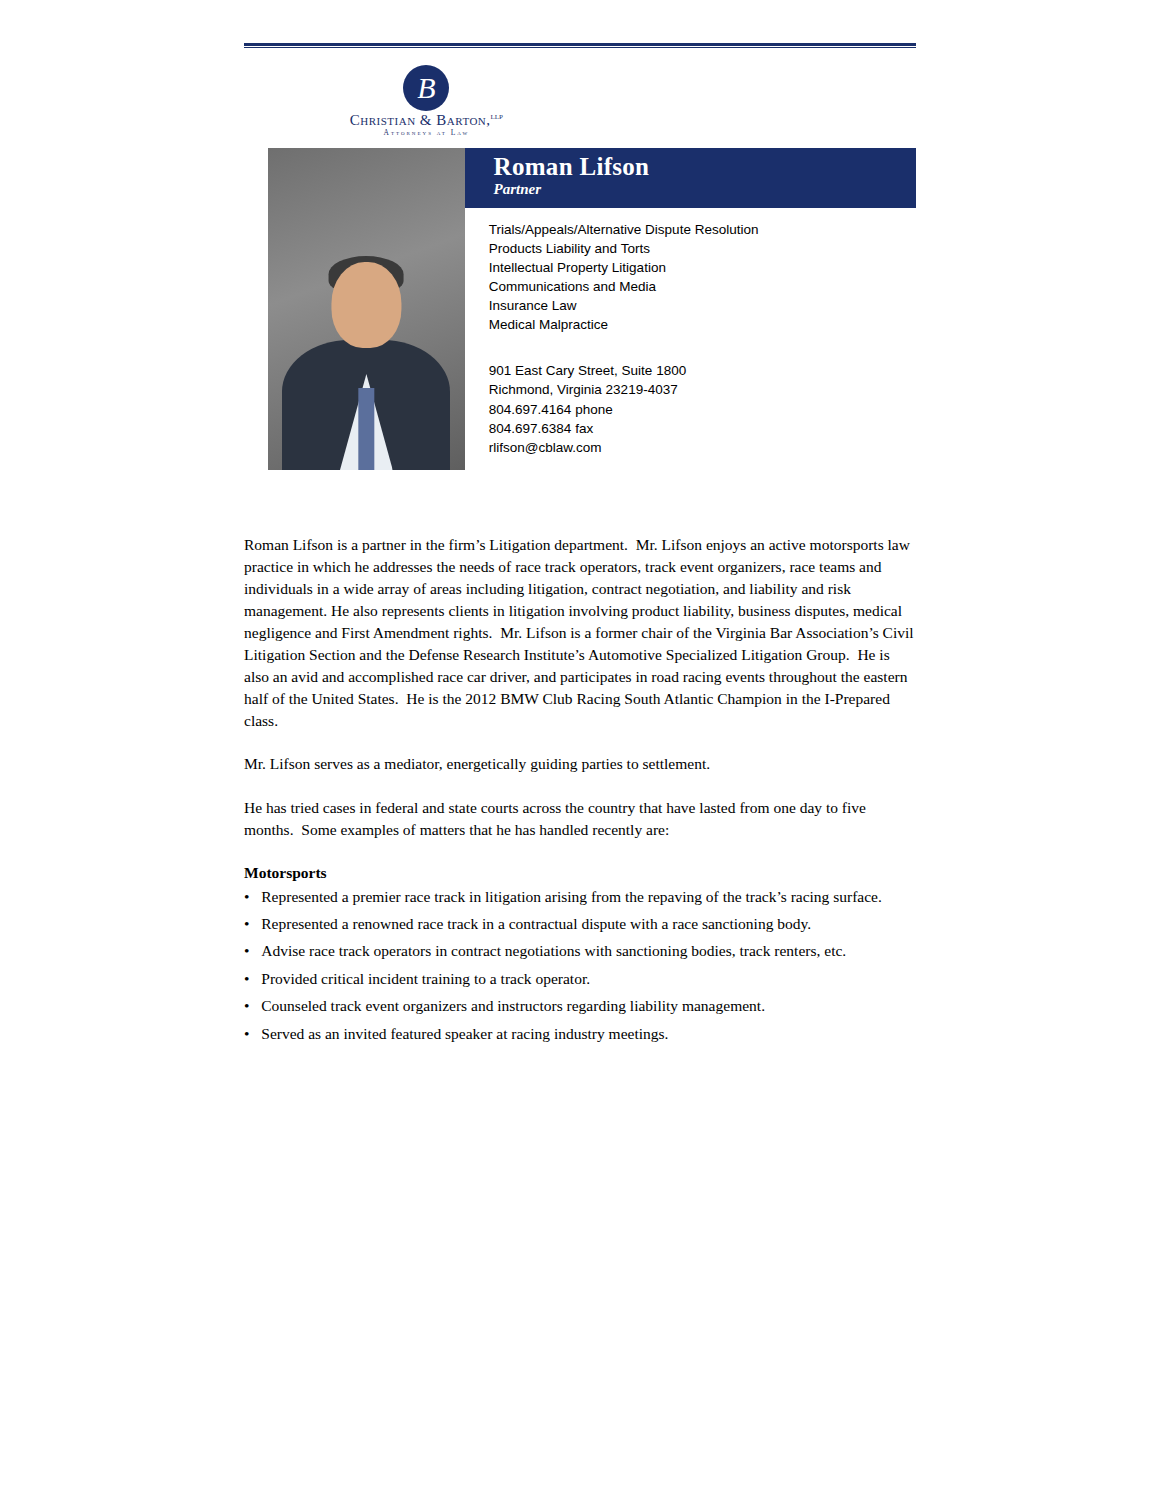B
Christian & Barton,LLP
Attorneys at Law
Roman Lifson
Partner
Trials/Appeals/Alternative Dispute Resolution
Products Liability and Torts
Intellectual Property Litigation
Communications and Media
Insurance Law
Medical Malpractice
901 East Cary Street, Suite 1800
Richmond, Virginia 23219-4037
804.697.4164 phone
804.697.6384 fax
rlifson@cblaw.com
Roman Lifson is a partner in the firm’s Litigation department. Mr. Lifson enjoys an active motorsports law practice in which he addresses the needs of race track operators, track event organizers, race teams and individuals in a wide array of areas including litigation, contract negotiation, and liability and risk management. He also represents clients in litigation involving product liability, business disputes, medical negligence and First Amendment rights. Mr. Lifson is a former chair of the Virginia Bar Association’s Civil Litigation Section and the Defense Research Institute’s Automotive Specialized Litigation Group. He is also an avid and accomplished race car driver, and participates in road racing events throughout the eastern half of the United States. He is the 2012 BMW Club Racing South Atlantic Champion in the I-Prepared class.
Mr. Lifson serves as a mediator, energetically guiding parties to settlement.
He has tried cases in federal and state courts across the country that have lasted from one day to five months. Some examples of matters that he has handled recently are:
Motorsports
Represented a premier race track in litigation arising from the repaving of the track’s racing surface.
Represented a renowned race track in a contractual dispute with a race sanctioning body.
Advise race track operators in contract negotiations with sanctioning bodies, track renters, etc.
Provided critical incident training to a track operator.
Counseled track event organizers and instructors regarding liability management.
Served as an invited featured speaker at racing industry meetings.